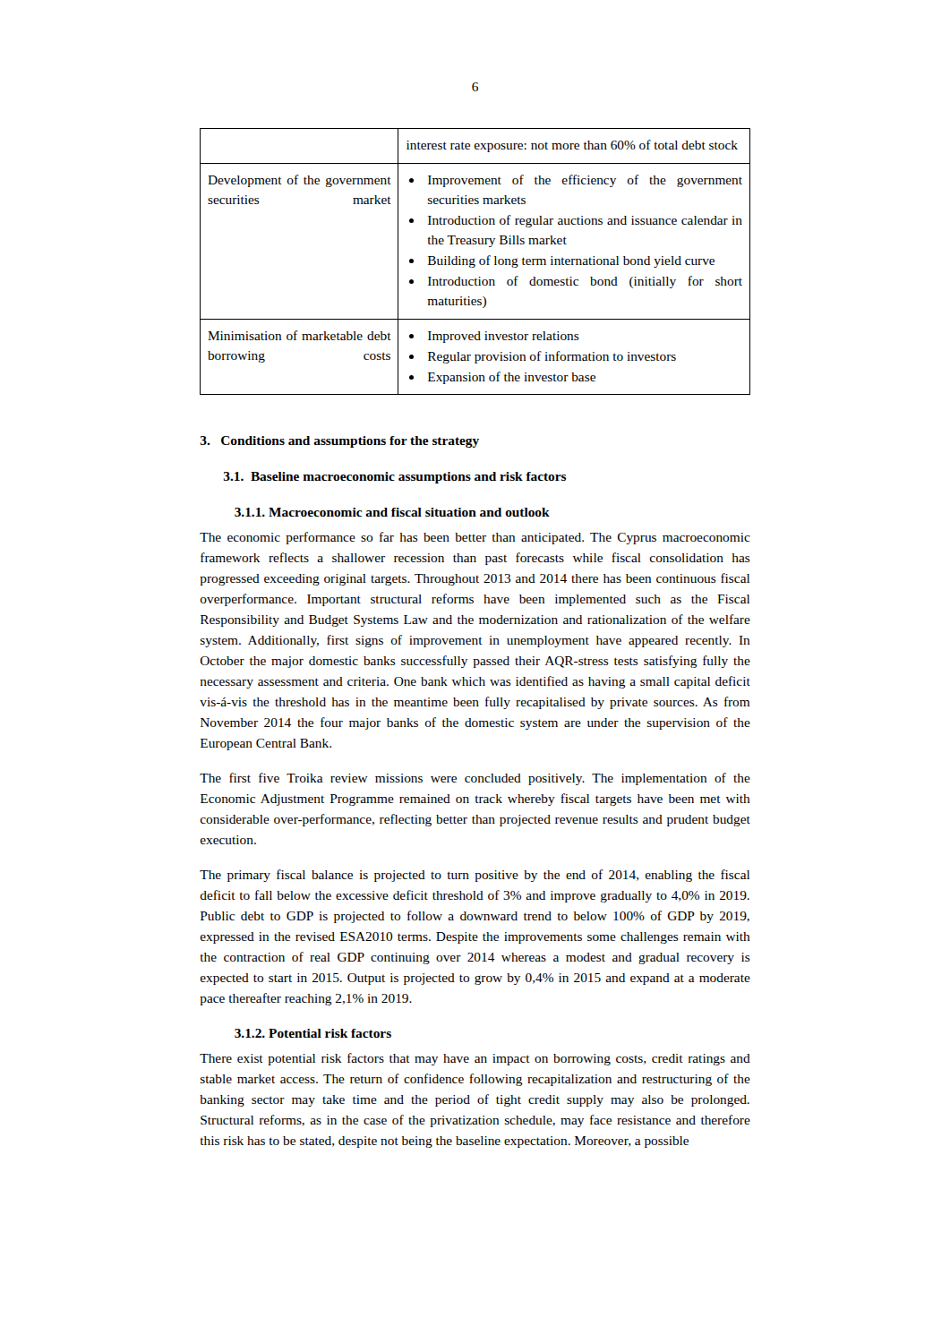6
| | interest rate exposure: not more than 60% of total debt stock |
| Development of the government securities market | Improvement of the efficiency of the government securities markets Introduction of regular auctions and issuance calendar in the Treasury Bills market Building of long term international bond yield curve Introduction of domestic bond (initially for short maturities) |
| Minimisation of marketable debt borrowing costs | Improved investor relations Regular provision of information to investors Expansion of the investor base |
3. Conditions and assumptions for the strategy
3.1. Baseline macroeconomic assumptions and risk factors
3.1.1. Macroeconomic and fiscal situation and outlook
The economic performance so far has been better than anticipated. The Cyprus macroeconomic framework reflects a shallower recession than past forecasts while fiscal consolidation has progressed exceeding original targets. Throughout 2013 and 2014 there has been continuous fiscal overperformance. Important structural reforms have been implemented such as the Fiscal Responsibility and Budget Systems Law and the modernization and rationalization of the welfare system. Additionally, first signs of improvement in unemployment have appeared recently. In October the major domestic banks successfully passed their AQR-stress tests satisfying fully the necessary assessment and criteria. One bank which was identified as having a small capital deficit vis-á-vis the threshold has in the meantime been fully recapitalised by private sources. As from November 2014 the four major banks of the domestic system are under the supervision of the European Central Bank.
The first five Troika review missions were concluded positively. The implementation of the Economic Adjustment Programme remained on track whereby fiscal targets have been met with considerable over-performance, reflecting better than projected revenue results and prudent budget execution.
The primary fiscal balance is projected to turn positive by the end of 2014, enabling the fiscal deficit to fall below the excessive deficit threshold of 3% and improve gradually to 4,0% in 2019. Public debt to GDP is projected to follow a downward trend to below 100% of GDP by 2019, expressed in the revised ESA2010 terms. Despite the improvements some challenges remain with the contraction of real GDP continuing over 2014 whereas a modest and gradual recovery is expected to start in 2015. Output is projected to grow by 0,4% in 2015 and expand at a moderate pace thereafter reaching 2,1% in 2019.
3.1.2. Potential risk factors
There exist potential risk factors that may have an impact on borrowing costs, credit ratings and stable market access. The return of confidence following recapitalization and restructuring of the banking sector may take time and the period of tight credit supply may also be prolonged. Structural reforms, as in the case of the privatization schedule, may face resistance and therefore this risk has to be stated, despite not being the baseline expectation. Moreover, a possible